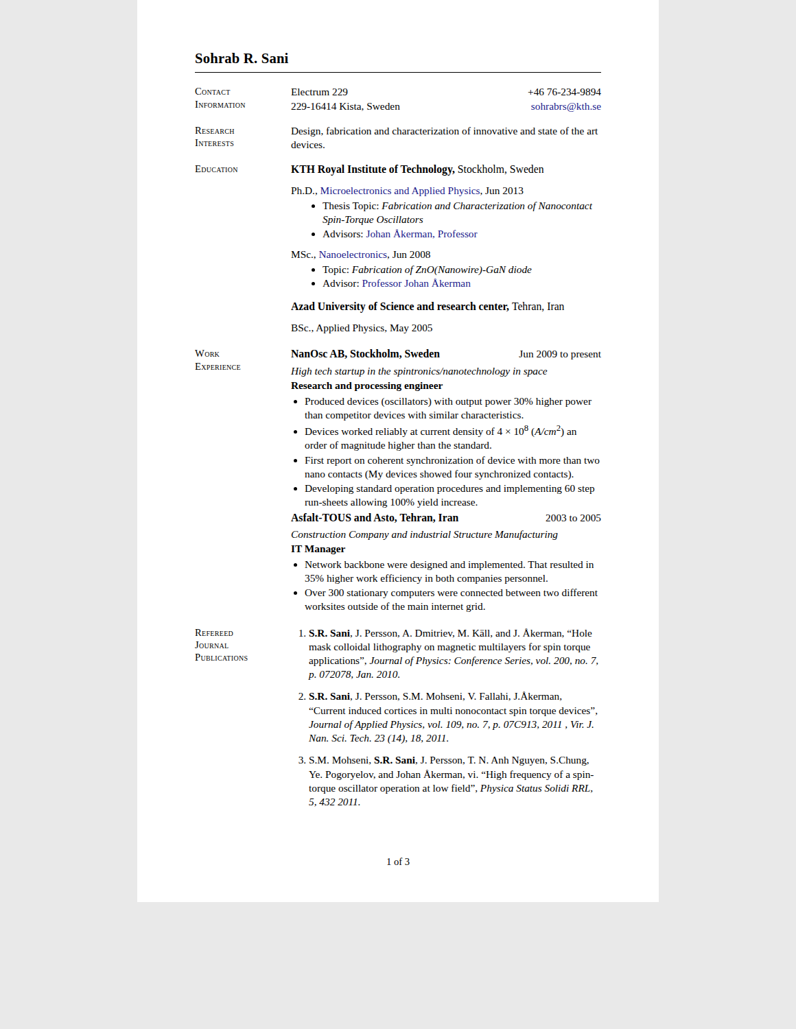Sohrab R. Sani
| Contact Information | / Electrum 229 / +46 76-234-9894 / / 229-16414 Kista, Sweden / sohrabrs@kth.se / |
| Research Interests | Design, fabrication and characterization of innovative and state of the art devices. |
| Education | KTH Royal Institute of Technology, Stockholm, Sweden Ph.D., Microelectronics and Applied Physics , Jun 2013 Thesis Topic: Fabrication and Characterization of Nanocontact Spin-Torque Oscillators Advisors: Johan Åkerman, Professor MSc., Nanoelectronics , Jun 2008 Topic: Fabrication of ZnO(Nanowire)-GaN diode Advisor: Professor Johan Åkerman Azad University of Science and research center, Tehran, Iran BSc., Applied Physics, May 2005 |
| Work Experience | NanOsc AB, Stockholm, Sweden Jun 2009 to present High tech startup in the spintronics/nanotechnology in space Research and processing engineer Produced devices (oscillators) with output power 30% higher power than competitor devices with similar characteristics. Devices worked reliably at current density of 4 × 10 8 ( A/cm 2 ) an order of magnitude higher than the standard. First report on coherent synchronization of device with more than two nano contacts (My devices showed four synchronized contacts). Developing standard operation procedures and implementing 60 step run-sheets allowing 100% yield increase. Asfalt-TOUS and Asto, Tehran, Iran 2003 to 2005 Construction Company and industrial Structure Manufacturing IT Manager Network backbone were designed and implemented. That resulted in 35% higher work efficiency in both companies personnel. Over 300 stationary computers were connected between two different worksites outside of the main internet grid. |
| Refereed Journal Publications | S.R. Sani , J. Persson, A. Dmitriev, M. Käll, and J. Åkerman, “Hole mask colloidal lithography on magnetic multilayers for spin torque applications”, Journal of Physics: Conference Series, vol. 200, no. 7, p. 072078, Jan. 2010. S.R. Sani , J. Persson, S.M. Mohseni, V. Fallahi, J.Åkerman, “Current induced cortices in multi nonocontact spin torque devices”, Journal of Applied Physics, vol. 109, no. 7, p. 07C913, 2011 , Vir. J. Nan. Sci. Tech. 23 (14), 18, 2011. S.M. Mohseni, S.R. Sani , J. Persson, T. N. Anh Nguyen, S.Chung, Ye. Pogoryelov, and Johan Åkerman, vi. “High frequency of a spin-torque oscillator operation at low field”, Physica Status Solidi RRL, 5, 432 2011. |
1 of 3